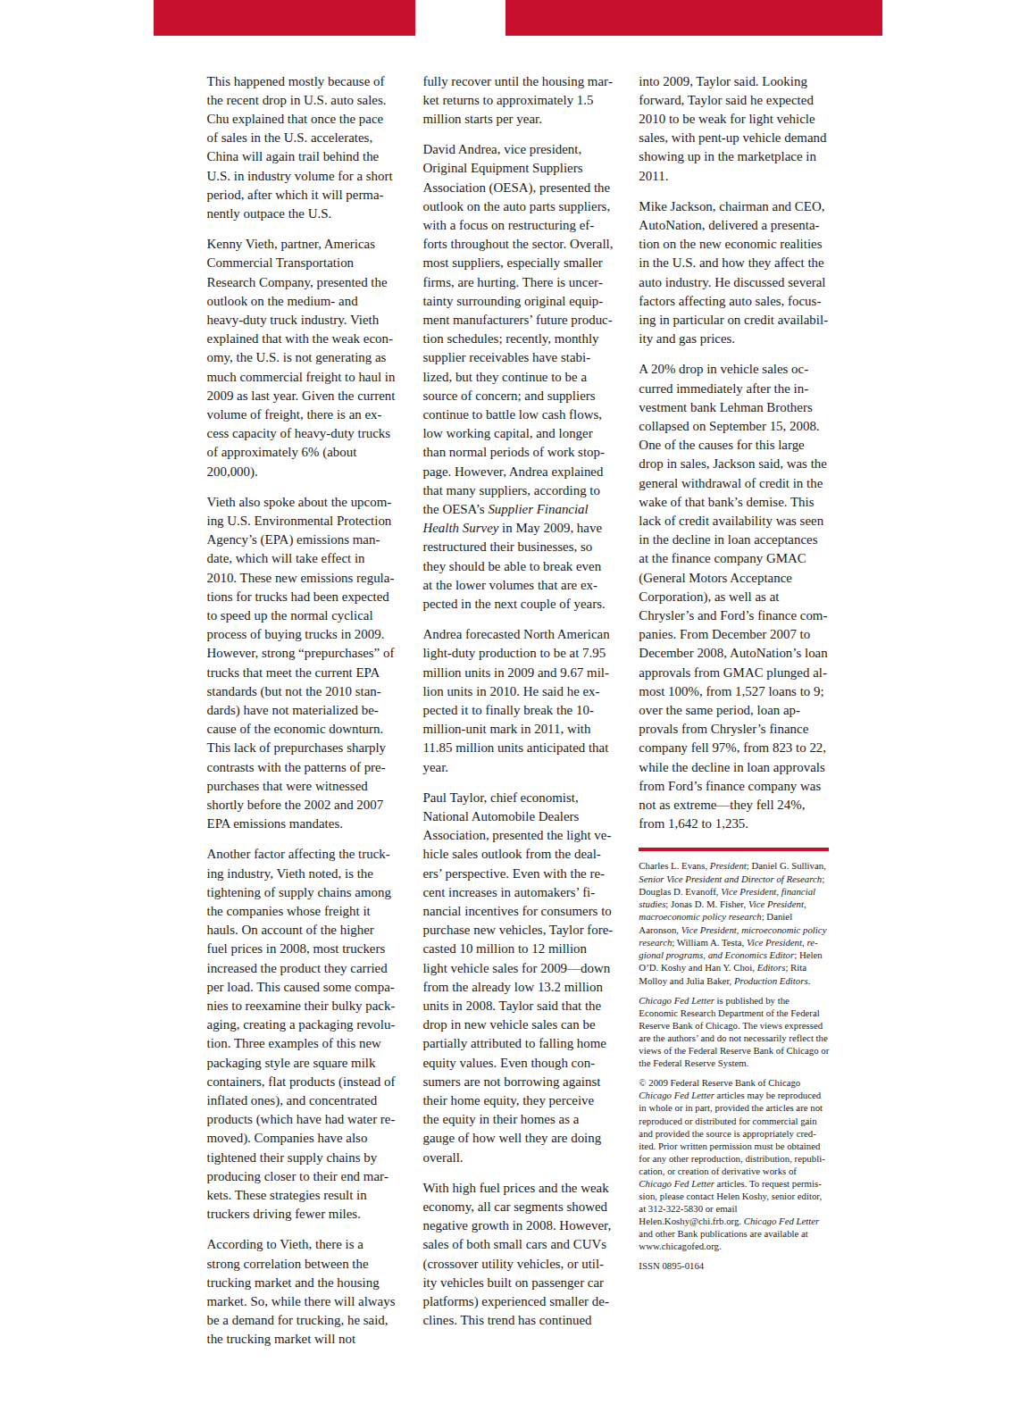This happened mostly because of the recent drop in U.S. auto sales. Chu explained that once the pace of sales in the U.S. accelerates, China will again trail behind the U.S. in industry volume for a short period, after which it will permanently outpace the U.S.
Kenny Vieth, partner, Americas Commercial Transportation Research Company, presented the outlook on the medium- and heavy-duty truck industry. Vieth explained that with the weak economy, the U.S. is not generating as much commercial freight to haul in 2009 as last year. Given the current volume of freight, there is an excess capacity of heavy-duty trucks of approximately 6% (about 200,000).
Vieth also spoke about the upcoming U.S. Environmental Protection Agency’s (EPA) emissions mandate, which will take effect in 2010. These new emissions regulations for trucks had been expected to speed up the normal cyclical process of buying trucks in 2009. However, strong “prepurchases” of trucks that meet the current EPA standards (but not the 2010 standards) have not materialized because of the economic downturn. This lack of prepurchases sharply contrasts with the patterns of prepurchases that were witnessed shortly before the 2002 and 2007 EPA emissions mandates.
Another factor affecting the trucking industry, Vieth noted, is the tightening of supply chains among the companies whose freight it hauls. On account of the higher fuel prices in 2008, most truckers increased the product they carried per load. This caused some companies to reexamine their bulky packaging, creating a packaging revolution. Three examples of this new packaging style are square milk containers, flat products (instead of inflated ones), and concentrated products (which have had water removed). Companies have also tightened their supply chains by producing closer to their end markets. These strategies result in truckers driving fewer miles.
According to Vieth, there is a strong correlation between the trucking market and the housing market. So, while there will always be a demand for trucking, he said, the trucking market will not
fully recover until the housing market returns to approximately 1.5 million starts per year.
David Andrea, vice president, Original Equipment Suppliers Association (OESA), presented the outlook on the auto parts suppliers, with a focus on restructuring efforts throughout the sector. Overall, most suppliers, especially smaller firms, are hurting. There is uncertainty surrounding original equipment manufacturers’ future production schedules; recently, monthly supplier receivables have stabilized, but they continue to be a source of concern; and suppliers continue to battle low cash flows, low working capital, and longer than normal periods of work stoppage. However, Andrea explained that many suppliers, according to the OESA’s Supplier Financial Health Survey in May 2009, have restructured their businesses, so they should be able to break even at the lower volumes that are expected in the next couple of years.
Andrea forecasted North American light-duty production to be at 7.95 million units in 2009 and 9.67 million units in 2010. He said he expected it to finally break the 10-million-unit mark in 2011, with 11.85 million units anticipated that year.
Paul Taylor, chief economist, National Automobile Dealers Association, presented the light vehicle sales outlook from the dealers’ perspective. Even with the recent increases in automakers’ financial incentives for consumers to purchase new vehicles, Taylor forecasted 10 million to 12 million light vehicle sales for 2009—down from the already low 13.2 million units in 2008. Taylor said that the drop in new vehicle sales can be partially attributed to falling home equity values. Even though consumers are not borrowing against their home equity, they perceive the equity in their homes as a gauge of how well they are doing overall.
With high fuel prices and the weak economy, all car segments showed negative growth in 2008. However, sales of both small cars and CUVs (crossover utility vehicles, or utility vehicles built on passenger car platforms) experienced smaller declines. This trend has continued
into 2009, Taylor said. Looking forward, Taylor said he expected 2010 to be weak for light vehicle sales, with pent-up vehicle demand showing up in the marketplace in 2011.
Mike Jackson, chairman and CEO, AutoNation, delivered a presentation on the new economic realities in the U.S. and how they affect the auto industry. He discussed several factors affecting auto sales, focusing in particular on credit availability and gas prices.
A 20% drop in vehicle sales occurred immediately after the investment bank Lehman Brothers collapsed on September 15, 2008. One of the causes for this large drop in sales, Jackson said, was the general withdrawal of credit in the wake of that bank’s demise. This lack of credit availability was seen in the decline in loan acceptances at the finance company GMAC (General Motors Acceptance Corporation), as well as at Chrysler’s and Ford’s finance companies. From December 2007 to December 2008, AutoNation’s loan approvals from GMAC plunged almost 100%, from 1,527 loans to 9; over the same period, loan approvals from Chrysler’s finance company fell 97%, from 823 to 22, while the decline in loan approvals from Ford’s finance company was not as extreme—they fell 24%, from 1,642 to 1,235.
Charles L. Evans, President; Daniel G. Sullivan, Senior Vice President and Director of Research; Douglas D. Evanoff, Vice President, financial studies; Jonas D. M. Fisher, Vice President, macroeconomic policy research; Daniel Aaronson, Vice President, microeconomic policy research; William A. Testa, Vice President, regional programs, and Economics Editor; Helen O’D. Koshy and Han Y. Choi, Editors; Rita Molloy and Julia Baker, Production Editors.
Chicago Fed Letter is published by the Economic Research Department of the Federal Reserve Bank of Chicago. The views expressed are the authors’ and do not necessarily reflect the views of the Federal Reserve Bank of Chicago or the Federal Reserve System.
© 2009 Federal Reserve Bank of Chicago Chicago Fed Letter articles may be reproduced in whole or in part, provided the articles are not reproduced or distributed for commercial gain and provided the source is appropriately credited. Prior written permission must be obtained for any other reproduction, distribution, republication, or creation of derivative works of Chicago Fed Letter articles. To request permission, please contact Helen Koshy, senior editor, at 312-322-5830 or email Helen.Koshy@chi.frb.org. Chicago Fed Letter and other Bank publications are available at www.chicagofed.org.
ISSN 0895-0164